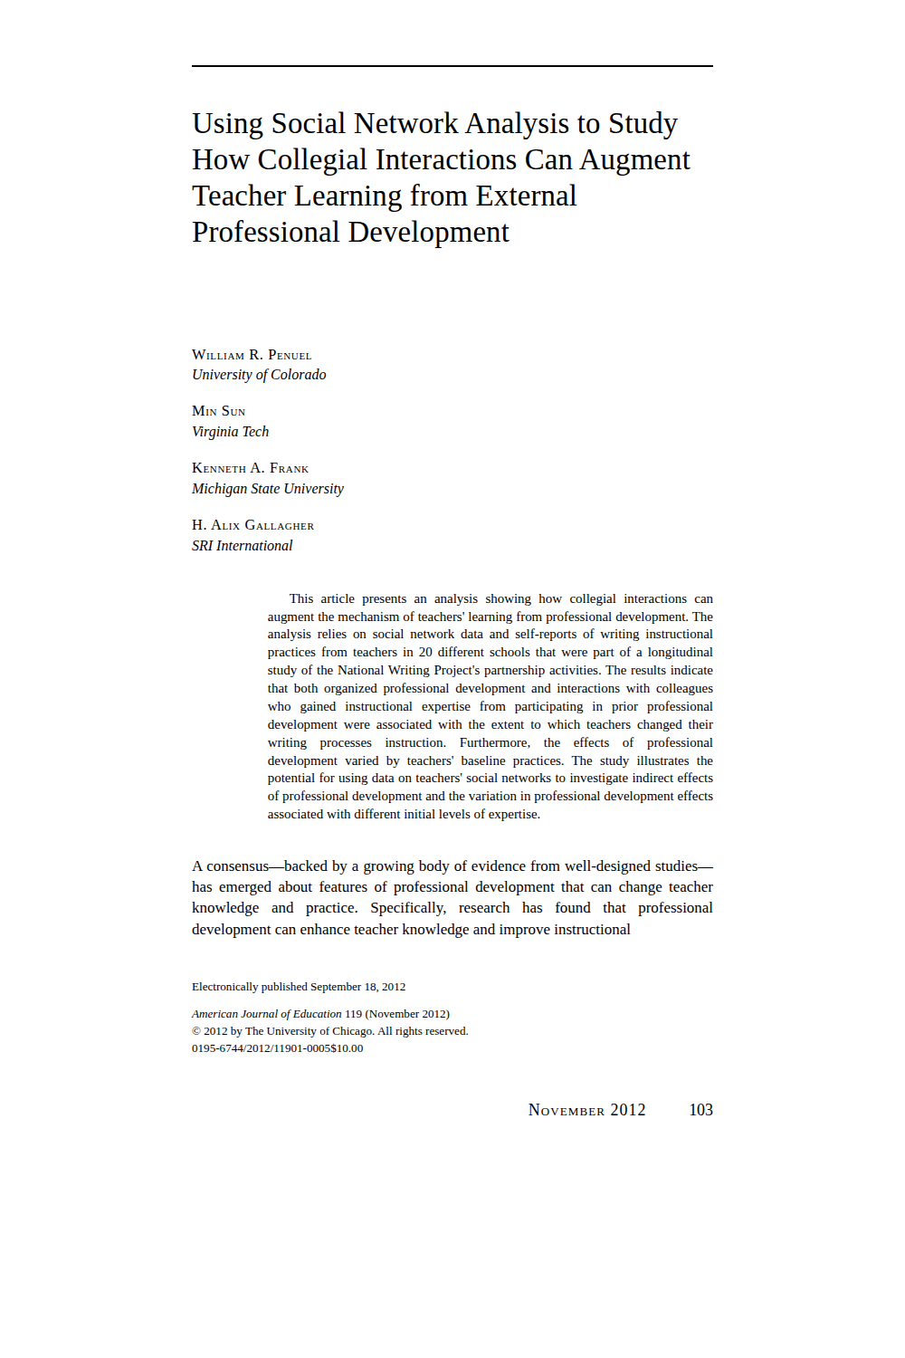Using Social Network Analysis to Study How Collegial Interactions Can Augment Teacher Learning from External Professional Development
William R. Penuel University of Colorado
Min Sun Virginia Tech
Kenneth A. Frank Michigan State University
H. Alix Gallagher SRI International
This article presents an analysis showing how collegial interactions can augment the mechanism of teachers' learning from professional development. The analysis relies on social network data and self-reports of writing instructional practices from teachers in 20 different schools that were part of a longitudinal study of the National Writing Project's partnership activities. The results indicate that both organized professional development and interactions with colleagues who gained instructional expertise from participating in prior professional development were associated with the extent to which teachers changed their writing processes instruction. Furthermore, the effects of professional development varied by teachers' baseline practices. The study illustrates the potential for using data on teachers' social networks to investigate indirect effects of professional development and the variation in professional development effects associated with different initial levels of expertise.
A consensus—backed by a growing body of evidence from well-designed studies—has emerged about features of professional development that can change teacher knowledge and practice. Specifically, research has found that professional development can enhance teacher knowledge and improve instructional
Electronically published September 18, 2012
American Journal of Education 119 (November 2012)
© 2012 by The University of Chicago. All rights reserved.
0195-6744/2012/11901-0005$10.00
November 2012103